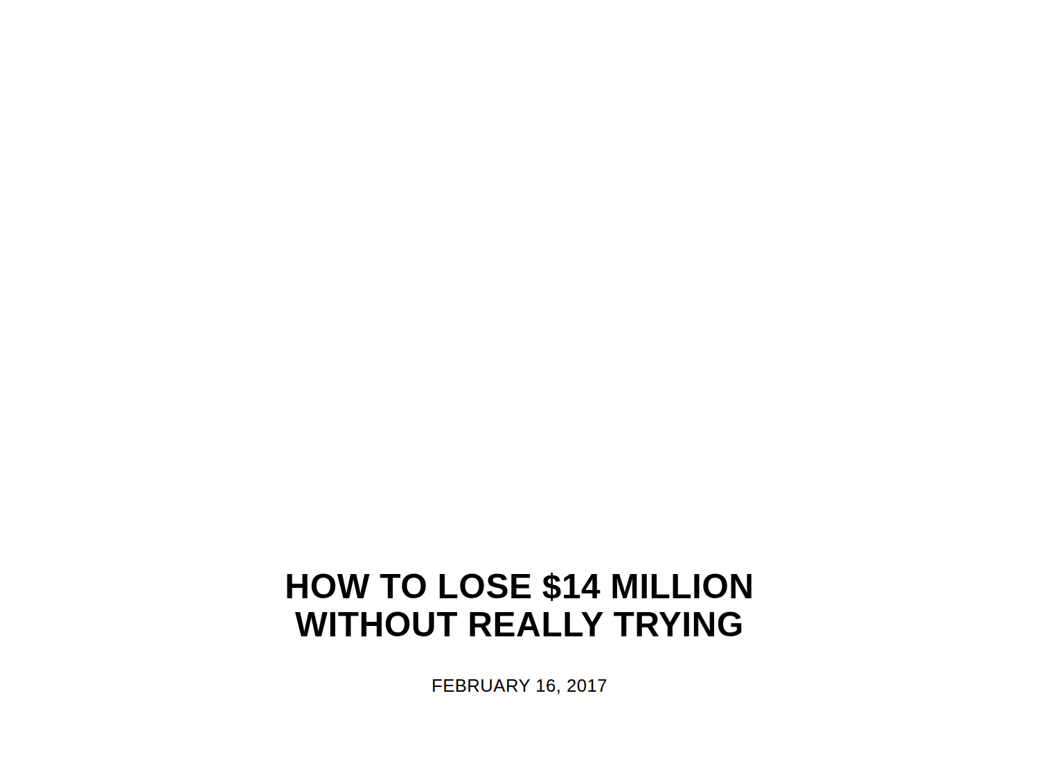How to Lose $14 Million
Without Really Trying
February 16, 2017